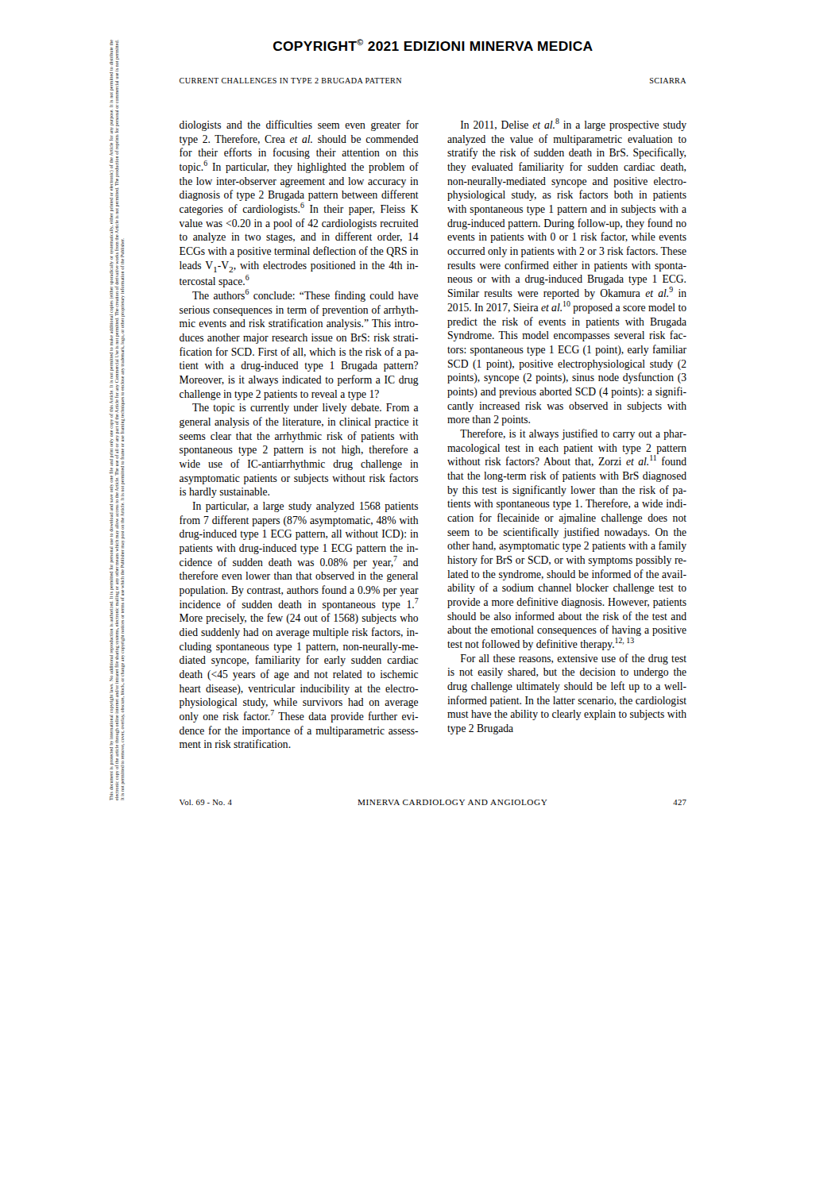This document is protected by international copyright laws. No additional reproduction is authorized. It is permitted for personal use to download and save only one file and print only one copy of this Article. It is not permitted to make additional copies (either sporadically or systematically, either printed or electronic) of the Article for any purpose. It is not permitted to distribute the electronic copy of the article through online internet and/or intranet file sharing systems, electronic mailing or any other means which may allow access to the Article. The use of all or any part of the Article for any Commercial Use is not permitted. The creation of derivative works from the Article is not permitted. The production of reprints for personal or commercial use is not permitted. It is not permitted to remove, cover, overlay, obscure, block, or change any copyright notices or terms of use which the Publisher may post on the Article. It is not permitted to frame or use framing techniques to enclose any trademark, logo, or other proprietary information of the Publisher.
COPYRIGHT© 2021 EDIZIONI MINERVA MEDICA
CURRENT CHALLENGES IN TYPE 2 BRUGADA PATTERN SCIARRA
diologists and the difficulties seem even greater for type 2. Therefore, Crea et al. should be commended for their efforts in focusing their attention on this topic.6 In particular, they highlighted the problem of the low inter-observer agreement and low accuracy in diagnosis of type 2 Brugada pattern between different categories of cardiologists.6 In their paper, Fleiss K value was <0.20 in a pool of 42 cardiologists recruited to analyze in two stages, and in different order, 14 ECGs with a positive terminal deflection of the QRS in leads V1-V2, with electrodes positioned in the 4th intercostal space.6
The authors6 conclude: “These finding could have serious consequences in term of prevention of arrhythmic events and risk stratification analysis.” This introduces another major research issue on BrS: risk stratification for SCD. First of all, which is the risk of a patient with a drug-induced type 1 Brugada pattern? Moreover, is it always indicated to perform a IC drug challenge in type 2 patients to reveal a type 1?
The topic is currently under lively debate. From a general analysis of the literature, in clinical practice it seems clear that the arrhythmic risk of patients with spontaneous type 2 pattern is not high, therefore a wide use of IC-antiarrhythmic drug challenge in asymptomatic patients or subjects without risk factors is hardly sustainable.
In particular, a large study analyzed 1568 patients from 7 different papers (87% asymptomatic, 48% with drug-induced type 1 ECG pattern, all without ICD): in patients with drug-induced type 1 ECG pattern the incidence of sudden death was 0.08% per year,7 and therefore even lower than that observed in the general population. By contrast, authors found a 0.9% per year incidence of sudden death in spontaneous type 1.7 More precisely, the few (24 out of 1568) subjects who died suddenly had on average multiple risk factors, including spontaneous type 1 pattern, non-neurally-mediated syncope, familiarity for early sudden cardiac death (<45 years of age and not related to ischemic heart disease), ventricular inducibility at the electrophysiological study, while survivors had on average only one risk factor.7 These data provide further evidence for the importance of a multiparametric assessment in risk stratification.
In 2011, Delise et al.8 in a large prospective study analyzed the value of multiparametric evaluation to stratify the risk of sudden death in BrS. Specifically, they evaluated familiarity for sudden cardiac death, non-neurally-mediated syncope and positive electrophysiological study, as risk factors both in patients with spontaneous type 1 pattern and in subjects with a drug-induced pattern. During follow-up, they found no events in patients with 0 or 1 risk factor, while events occurred only in patients with 2 or 3 risk factors. These results were confirmed either in patients with spontaneous or with a drug-induced Brugada type 1 ECG. Similar results were reported by Okamura et al.9 in 2015. In 2017, Sieira et al.10 proposed a score model to predict the risk of events in patients with Brugada Syndrome. This model encompasses several risk factors: spontaneous type 1 ECG (1 point), early familiar SCD (1 point), positive electrophysiological study (2 points), syncope (2 points), sinus node dysfunction (3 points) and previous aborted SCD (4 points): a significantly increased risk was observed in subjects with more than 2 points.
Therefore, is it always justified to carry out a pharmacological test in each patient with type 2 pattern without risk factors? About that, Zorzi et al.11 found that the long-term risk of patients with BrS diagnosed by this test is significantly lower than the risk of patients with spontaneous type 1. Therefore, a wide indication for flecainide or ajmaline challenge does not seem to be scientifically justified nowadays. On the other hand, asymptomatic type 2 patients with a family history for BrS or SCD, or with symptoms possibly related to the syndrome, should be informed of the availability of a sodium channel blocker challenge test to provide a more definitive diagnosis. However, patients should be also informed about the risk of the test and about the emotional consequences of having a positive test not followed by definitive therapy.12, 13
For all these reasons, extensive use of the drug test is not easily shared, but the decision to undergo the drug challenge ultimately should be left up to a well-informed patient. In the latter scenario, the cardiologist must have the ability to clearly explain to subjects with type 2 Brugada
Vol. 69 - No. 4 MINERVA CARDIOLOGY AND ANGIOLOGY 427